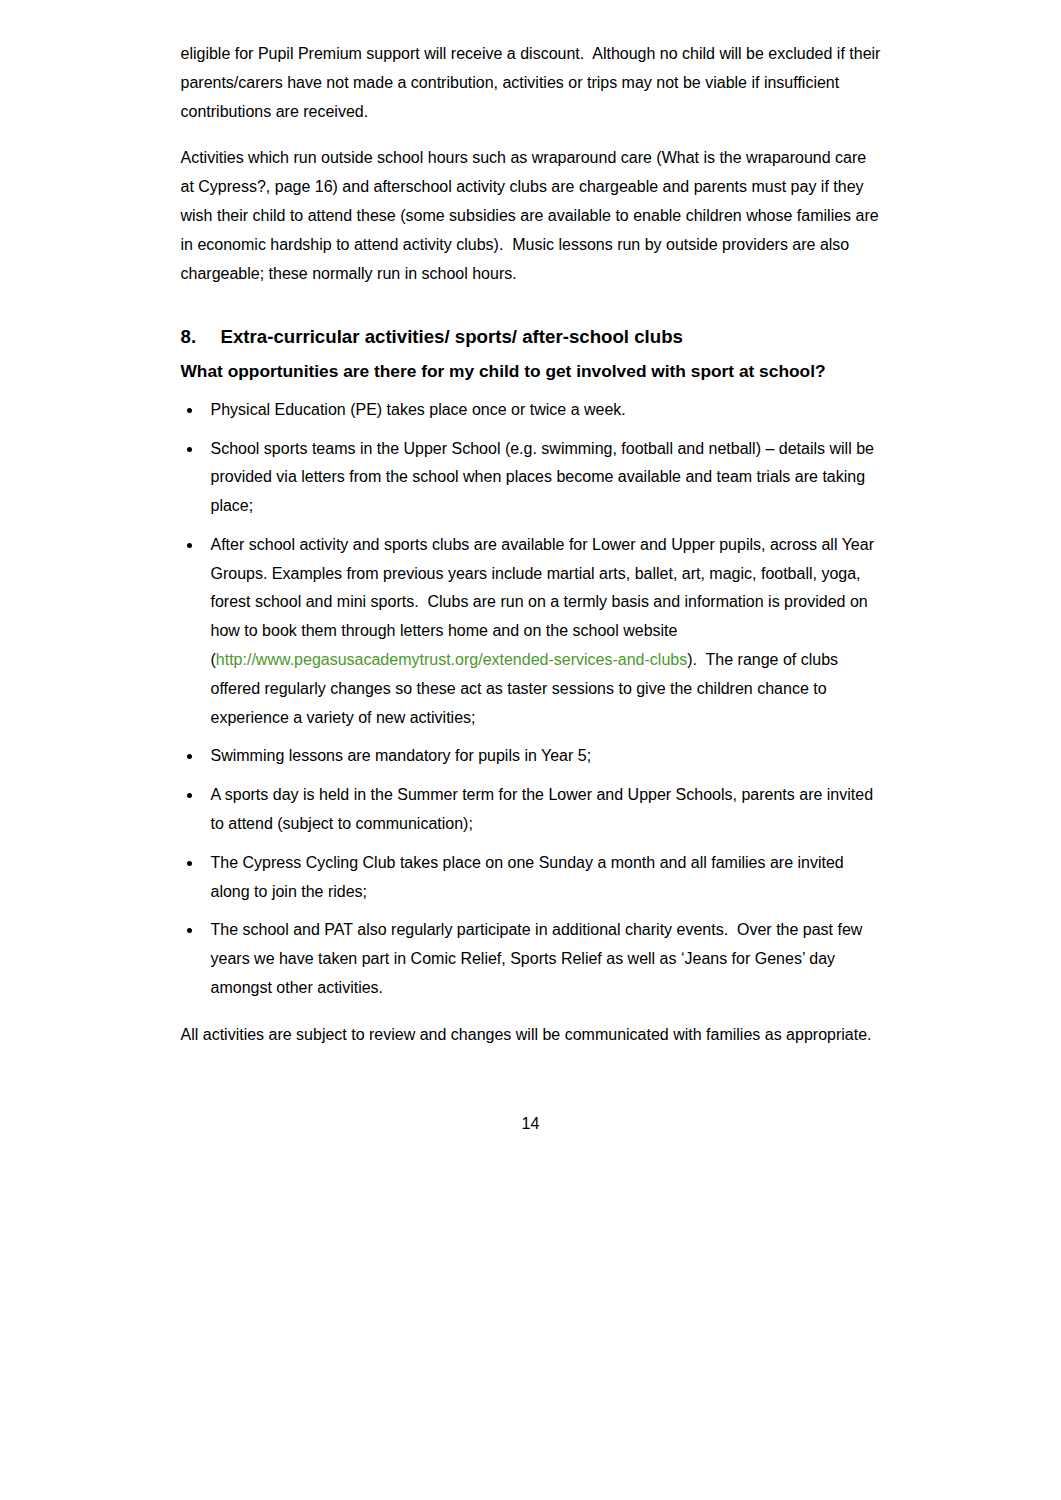eligible for Pupil Premium support will receive a discount. Although no child will be excluded if their parents/carers have not made a contribution, activities or trips may not be viable if insufficient contributions are received.
Activities which run outside school hours such as wraparound care (What is the wraparound care at Cypress?, page 16) and afterschool activity clubs are chargeable and parents must pay if they wish their child to attend these (some subsidies are available to enable children whose families are in economic hardship to attend activity clubs). Music lessons run by outside providers are also chargeable; these normally run in school hours.
8. Extra-curricular activities/ sports/ after-school clubs
What opportunities are there for my child to get involved with sport at school?
Physical Education (PE) takes place once or twice a week.
School sports teams in the Upper School (e.g. swimming, football and netball) – details will be provided via letters from the school when places become available and team trials are taking place;
After school activity and sports clubs are available for Lower and Upper pupils, across all Year Groups. Examples from previous years include martial arts, ballet, art, magic, football, yoga, forest school and mini sports. Clubs are run on a termly basis and information is provided on how to book them through letters home and on the school website (http://www.pegasusacademytrust.org/extended-services-and-clubs). The range of clubs offered regularly changes so these act as taster sessions to give the children chance to experience a variety of new activities;
Swimming lessons are mandatory for pupils in Year 5;
A sports day is held in the Summer term for the Lower and Upper Schools, parents are invited to attend (subject to communication);
The Cypress Cycling Club takes place on one Sunday a month and all families are invited along to join the rides;
The school and PAT also regularly participate in additional charity events. Over the past few years we have taken part in Comic Relief, Sports Relief as well as ‘Jeans for Genes’ day amongst other activities.
All activities are subject to review and changes will be communicated with families as appropriate.
14